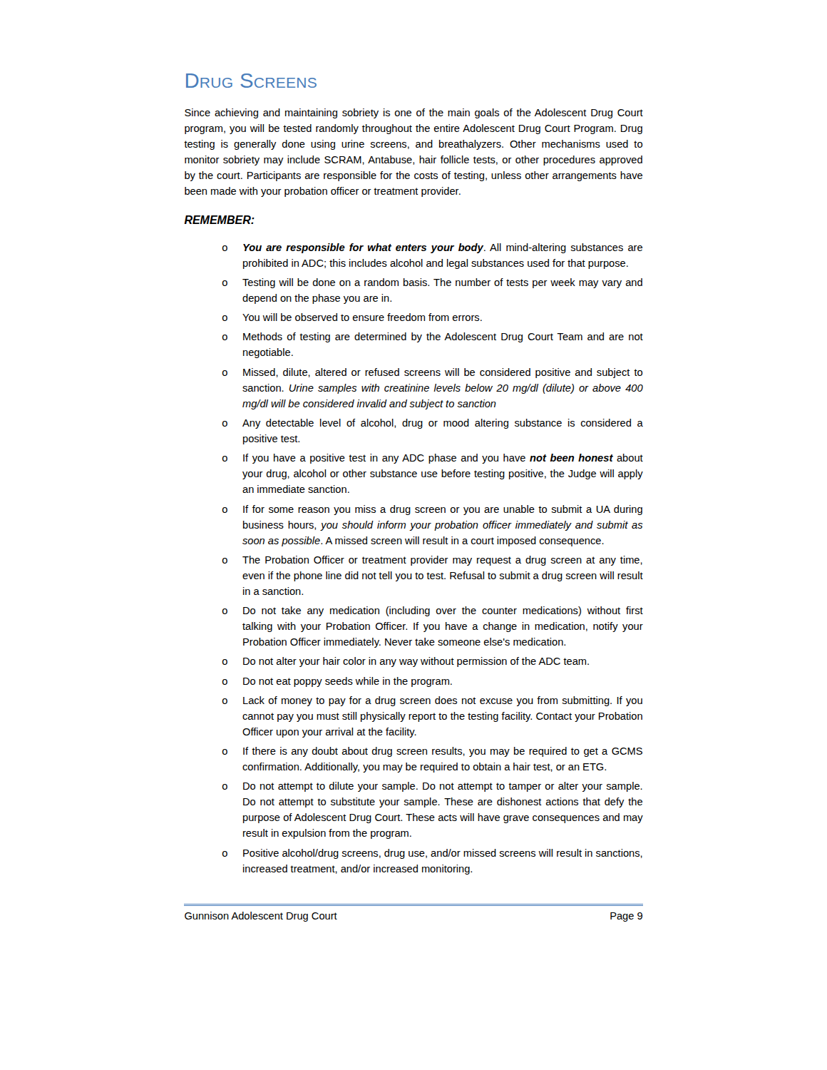Drug Screens
Since achieving and maintaining sobriety is one of the main goals of the Adolescent Drug Court program, you will be tested randomly throughout the entire Adolescent Drug Court Program. Drug testing is generally done using urine screens, and breathalyzers. Other mechanisms used to monitor sobriety may include SCRAM, Antabuse, hair follicle tests, or other procedures approved by the court. Participants are responsible for the costs of testing, unless other arrangements have been made with your probation officer or treatment provider.
REMEMBER:
You are responsible for what enters your body. All mind-altering substances are prohibited in ADC; this includes alcohol and legal substances used for that purpose.
Testing will be done on a random basis. The number of tests per week may vary and depend on the phase you are in.
You will be observed to ensure freedom from errors.
Methods of testing are determined by the Adolescent Drug Court Team and are not negotiable.
Missed, dilute, altered or refused screens will be considered positive and subject to sanction. Urine samples with creatinine levels below 20 mg/dl (dilute) or above 400 mg/dl will be considered invalid and subject to sanction
Any detectable level of alcohol, drug or mood altering substance is considered a positive test.
If you have a positive test in any ADC phase and you have not been honest about your drug, alcohol or other substance use before testing positive, the Judge will apply an immediate sanction.
If for some reason you miss a drug screen or you are unable to submit a UA during business hours, you should inform your probation officer immediately and submit as soon as possible. A missed screen will result in a court imposed consequence.
The Probation Officer or treatment provider may request a drug screen at any time, even if the phone line did not tell you to test. Refusal to submit a drug screen will result in a sanction.
Do not take any medication (including over the counter medications) without first talking with your Probation Officer. If you have a change in medication, notify your Probation Officer immediately. Never take someone else's medication.
Do not alter your hair color in any way without permission of the ADC team.
Do not eat poppy seeds while in the program.
Lack of money to pay for a drug screen does not excuse you from submitting. If you cannot pay you must still physically report to the testing facility. Contact your Probation Officer upon your arrival at the facility.
If there is any doubt about drug screen results, you may be required to get a GCMS confirmation. Additionally, you may be required to obtain a hair test, or an ETG.
Do not attempt to dilute your sample. Do not attempt to tamper or alter your sample. Do not attempt to substitute your sample. These are dishonest actions that defy the purpose of Adolescent Drug Court. These acts will have grave consequences and may result in expulsion from the program.
Positive alcohol/drug screens, drug use, and/or missed screens will result in sanctions, increased treatment, and/or increased monitoring.
Gunnison Adolescent Drug Court Page 9